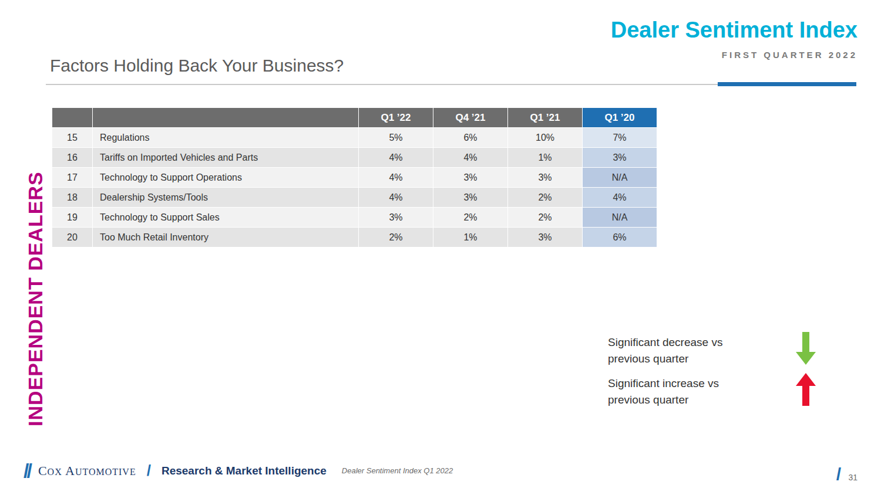Dealer Sentiment Index
FIRST QUARTER 2022
Factors Holding Back Your Business?
INDEPENDENT DEALERS
| | | Q1 ’22 | Q4 ’21 | Q1 ’21 | Q1 ’20 |
| --- | --- | --- | --- | --- | --- |
| 15 | Regulations | 5% | 6% | 10% | 7% |
| 16 | Tariffs on Imported Vehicles and Parts | 4% | 4% | 1% | 3% |
| 17 | Technology to Support Operations | 4% | 3% | 3% | N/A |
| 18 | Dealership Systems/Tools | 4% | 3% | 2% | 4% |
| 19 | Technology to Support Sales | 3% | 2% | 2% | N/A |
| 20 | Too Much Retail Inventory | 2% | 1% | 3% | 6% |
Significant decrease vs
previous quarter
Significant increase vs
previous quarter
// COX AUTOMOTIVE / Research & Market Intelligence Dealer Sentiment Index Q1 2022
/
31